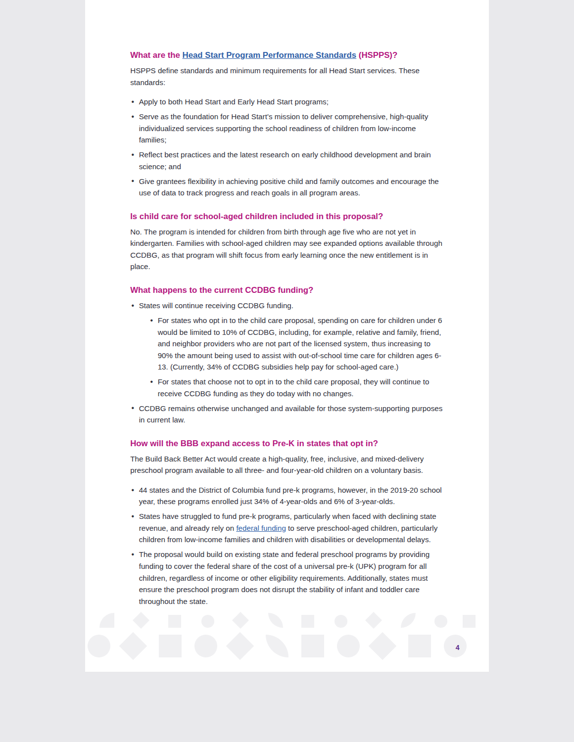What are the Head Start Program Performance Standards (HSPPS)?
HSPPS define standards and minimum requirements for all Head Start services. These standards:
Apply to both Head Start and Early Head Start programs;
Serve as the foundation for Head Start’s mission to deliver comprehensive, high-quality individualized services supporting the school readiness of children from low-income families;
Reflect best practices and the latest research on early childhood development and brain science; and
Give grantees flexibility in achieving positive child and family outcomes and encourage the use of data to track progress and reach goals in all program areas.
Is child care for school-aged children included in this proposal?
No. The program is intended for children from birth through age five who are not yet in kindergarten. Families with school-aged children may see expanded options available through CCDBG, as that program will shift focus from early learning once the new entitlement is in place.
What happens to the current CCDBG funding?
States will continue receiving CCDBG funding.
For states who opt in to the child care proposal, spending on care for children under 6 would be limited to 10% of CCDBG, including, for example, relative and family, friend, and neighbor providers who are not part of the licensed system, thus increasing to 90% the amount being used to assist with out-of-school time care for children ages 6-13. (Currently, 34% of CCDBG subsidies help pay for school-aged care.)
For states that choose not to opt in to the child care proposal, they will continue to receive CCDBG funding as they do today with no changes.
CCDBG remains otherwise unchanged and available for those system-supporting purposes in current law.
How will the BBB expand access to Pre-K in states that opt in?
The Build Back Better Act would create a high-quality, free, inclusive, and mixed-delivery preschool program available to all three- and four-year-old children on a voluntary basis.
44 states and the District of Columbia fund pre-k programs, however, in the 2019-20 school year, these programs enrolled just 34% of 4-year-olds and 6% of 3-year-olds.
States have struggled to fund pre-k programs, particularly when faced with declining state revenue, and already rely on federal funding to serve preschool-aged children, particularly children from low-income families and children with disabilities or developmental delays.
The proposal would build on existing state and federal preschool programs by providing funding to cover the federal share of the cost of a universal pre-k (UPK) program for all children, regardless of income or other eligibility requirements. Additionally, states must ensure the preschool program does not disrupt the stability of infant and toddler care throughout the state.
4